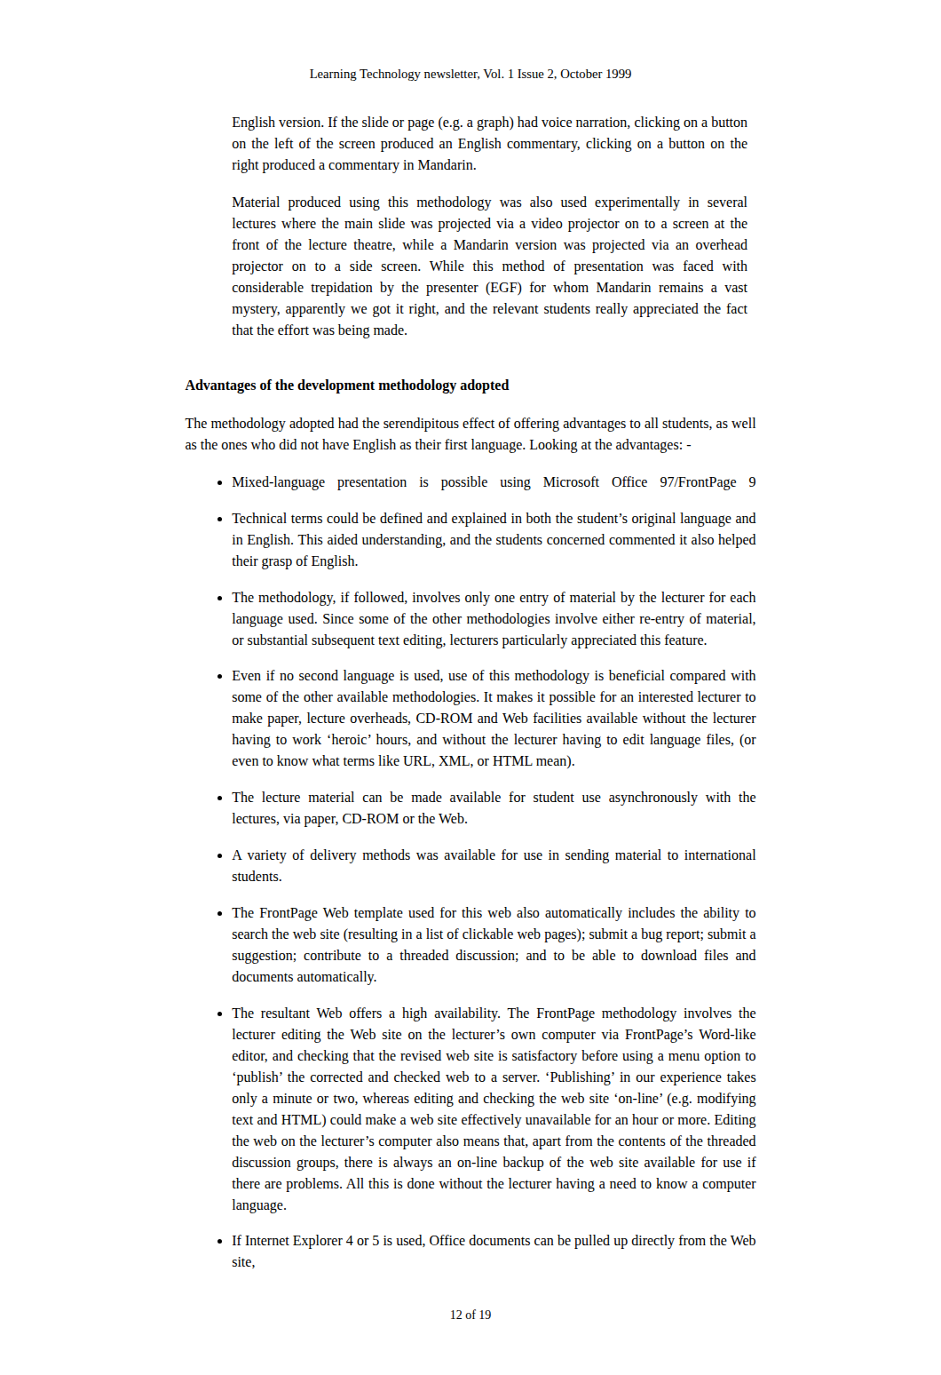Learning Technology newsletter, Vol. 1 Issue 2, October 1999
English version. If the slide or page (e.g. a graph) had voice narration, clicking on a button on the left of the screen produced an English commentary, clicking on a button on the right produced a commentary in Mandarin.
Material produced using this methodology was also used experimentally in several lectures where the main slide was projected via a video projector on to a screen at the front of the lecture theatre, while a Mandarin version was projected via an overhead projector on to a side screen. While this method of presentation was faced with considerable trepidation by the presenter (EGF) for whom Mandarin remains a vast mystery, apparently we got it right, and the relevant students really appreciated the fact that the effort was being made.
Advantages of the development methodology adopted
The methodology adopted had the serendipitous effect of offering advantages to all students, as well as the ones who did not have English as their first language. Looking at the advantages: -
Mixed-language presentation is possible using Microsoft Office 97/FrontPage 9
Technical terms could be defined and explained in both the student’s original language and in English. This aided understanding, and the students concerned commented it also helped their grasp of English.
The methodology, if followed, involves only one entry of material by the lecturer for each language used. Since some of the other methodologies involve either re-entry of material, or substantial subsequent text editing, lecturers particularly appreciated this feature.
Even if no second language is used, use of this methodology is beneficial compared with some of the other available methodologies. It makes it possible for an interested lecturer to make paper, lecture overheads, CD-ROM and Web facilities available without the lecturer having to work ‘heroic’ hours, and without the lecturer having to edit language files, (or even to know what terms like URL, XML, or HTML mean).
The lecture material can be made available for student use asynchronously with the lectures, via paper, CD-ROM or the Web.
A variety of delivery methods was available for use in sending material to international students.
The FrontPage Web template used for this web also automatically includes the ability to search the web site (resulting in a list of clickable web pages); submit a bug report; submit a suggestion; contribute to a threaded discussion; and to be able to download files and documents automatically.
The resultant Web offers a high availability. The FrontPage methodology involves the lecturer editing the Web site on the lecturer’s own computer via FrontPage’s Word-like editor, and checking that the revised web site is satisfactory before using a menu option to ‘publish’ the corrected and checked web to a server. ‘Publishing’ in our experience takes only a minute or two, whereas editing and checking the web site ‘on-line’ (e.g. modifying text and HTML) could make a web site effectively unavailable for an hour or more. Editing the web on the lecturer’s computer also means that, apart from the contents of the threaded discussion groups, there is always an on-line backup of the web site available for use if there are problems. All this is done without the lecturer having a need to know a computer language.
If Internet Explorer 4 or 5 is used, Office documents can be pulled up directly from the Web site,
12 of 19